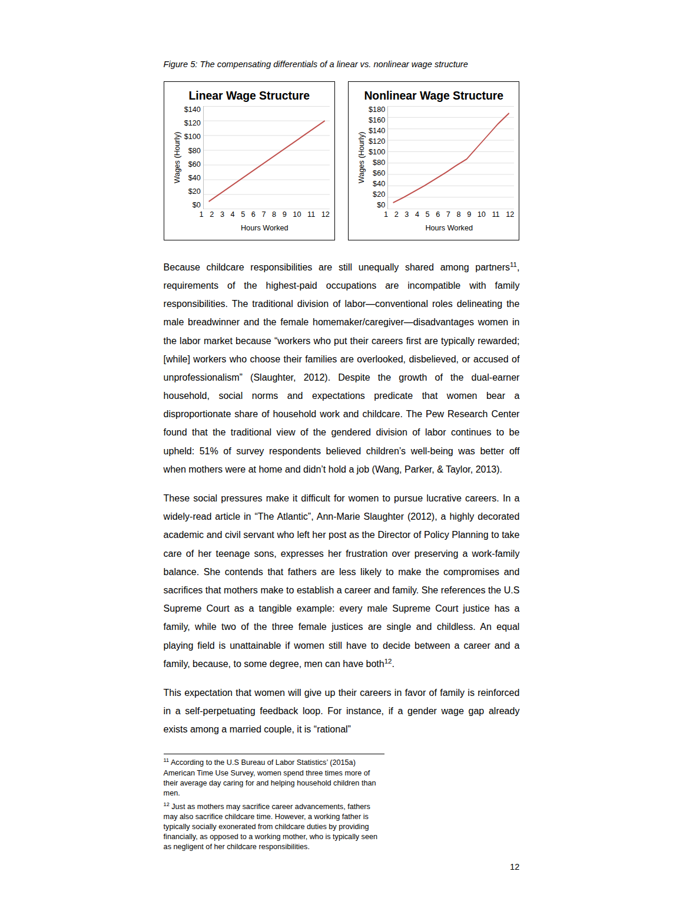Figure 5: The compensating differentials of a linear vs. nonlinear wage structure
Linear Wage Structure
Wages (Hourly)
$140 $120 $100 $80 $60 $40 $20 $0
123456789101112
Hours Worked
Nonlinear Wage Structure
Wages (Hourly)
$180 $160 $140 $120 $100 $80 $60 $40 $20 $0
123456789101112
Hours Worked
Because childcare responsibilities are still unequally shared among partners11, requirements of the highest-paid occupations are incompatible with family responsibilities. The traditional division of labor—conventional roles delineating the male breadwinner and the female homemaker/caregiver—disadvantages women in the labor market because “workers who put their careers first are typically rewarded; [while] workers who choose their families are overlooked, disbelieved, or accused of unprofessionalism” (Slaughter, 2012). Despite the growth of the dual-earner household, social norms and expectations predicate that women bear a disproportionate share of household work and childcare. The Pew Research Center found that the traditional view of the gendered division of labor continues to be upheld: 51% of survey respondents believed children’s well-being was better off when mothers were at home and didn’t hold a job (Wang, Parker, & Taylor, 2013).
These social pressures make it difficult for women to pursue lucrative careers. In a widely-read article in “The Atlantic”, Ann-Marie Slaughter (2012), a highly decorated academic and civil servant who left her post as the Director of Policy Planning to take care of her teenage sons, expresses her frustration over preserving a work-family balance. She contends that fathers are less likely to make the compromises and sacrifices that mothers make to establish a career and family. She references the U.S Supreme Court as a tangible example: every male Supreme Court justice has a family, while two of the three female justices are single and childless. An equal playing field is unattainable if women still have to decide between a career and a family, because, to some degree, men can have both12.
This expectation that women will give up their careers in favor of family is reinforced in a self-perpetuating feedback loop. For instance, if a gender wage gap already exists among a married couple, it is “rational”
11 According to the U.S Bureau of Labor Statistics’ (2015a) American Time Use Survey, women spend three times more of their average day caring for and helping household children than men.
12 Just as mothers may sacrifice career advancements, fathers may also sacrifice childcare time. However, a working father is typically socially exonerated from childcare duties by providing financially, as opposed to a working mother, who is typically seen as negligent of her childcare responsibilities.
12